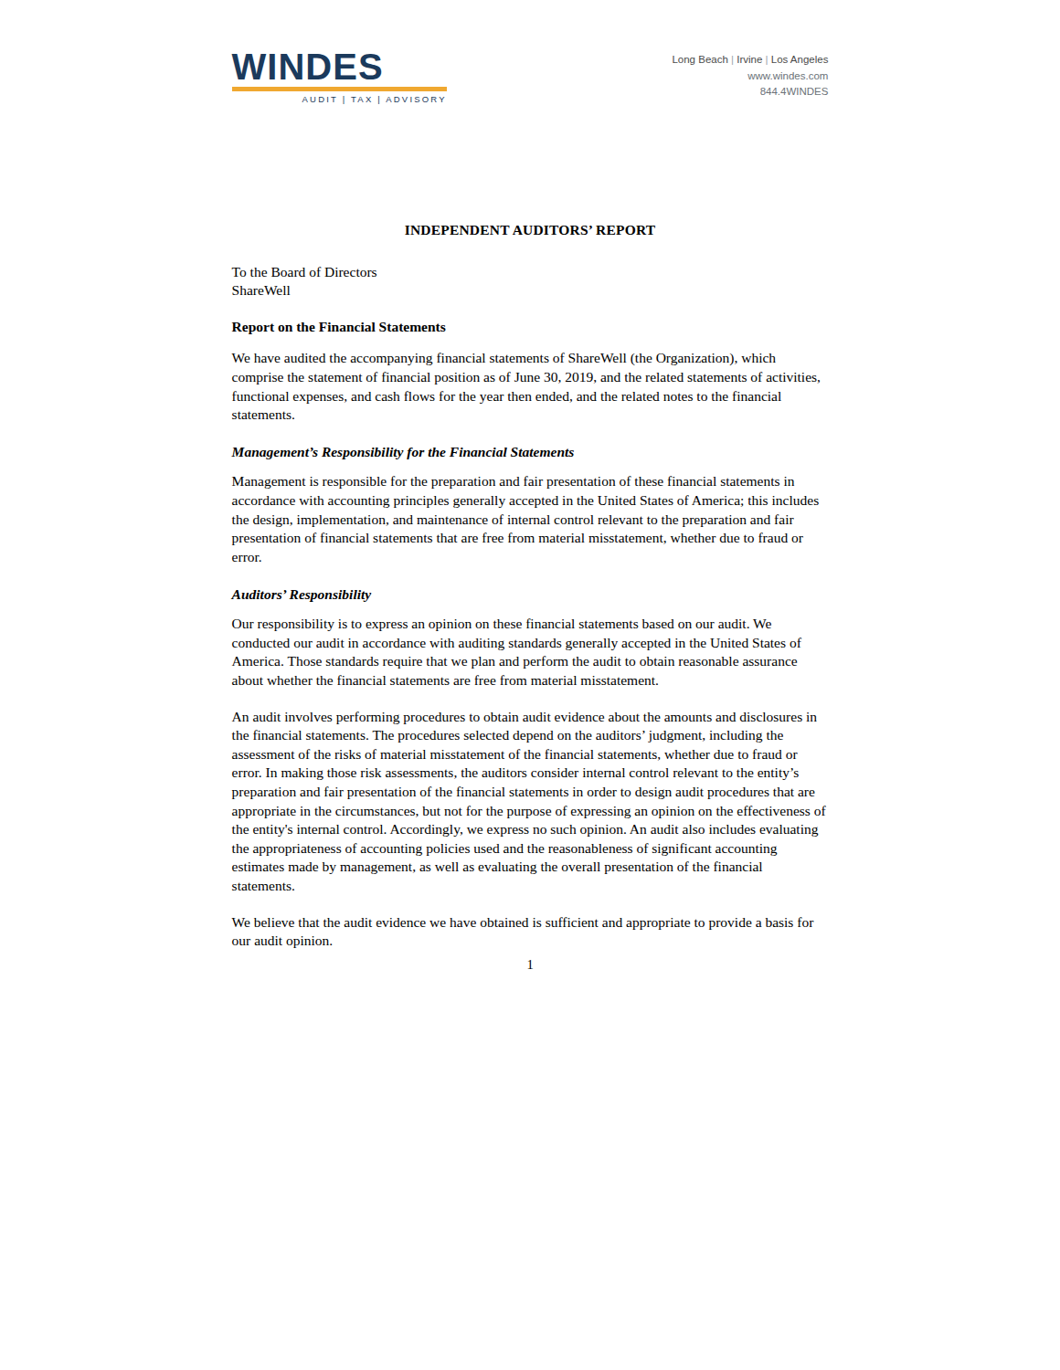WINDES
AUDIT | TAX | ADVISORY
Long Beach | Irvine | Los Angeles
www.windes.com
844.4WINDES
INDEPENDENT AUDITORS’ REPORT
To the Board of Directors
ShareWell
Report on the Financial Statements
We have audited the accompanying financial statements of ShareWell (the Organization), which comprise the statement of financial position as of June 30, 2019, and the related statements of activities, functional expenses, and cash flows for the year then ended, and the related notes to the financial statements.
Management’s Responsibility for the Financial Statements
Management is responsible for the preparation and fair presentation of these financial statements in accordance with accounting principles generally accepted in the United States of America; this includes the design, implementation, and maintenance of internal control relevant to the preparation and fair presentation of financial statements that are free from material misstatement, whether due to fraud or error.
Auditors’ Responsibility
Our responsibility is to express an opinion on these financial statements based on our audit. We conducted our audit in accordance with auditing standards generally accepted in the United States of America. Those standards require that we plan and perform the audit to obtain reasonable assurance about whether the financial statements are free from material misstatement.
An audit involves performing procedures to obtain audit evidence about the amounts and disclosures in the financial statements. The procedures selected depend on the auditors’ judgment, including the assessment of the risks of material misstatement of the financial statements, whether due to fraud or error. In making those risk assessments, the auditors consider internal control relevant to the entity’s preparation and fair presentation of the financial statements in order to design audit procedures that are appropriate in the circumstances, but not for the purpose of expressing an opinion on the effectiveness of the entity's internal control. Accordingly, we express no such opinion. An audit also includes evaluating the appropriateness of accounting policies used and the reasonableness of significant accounting estimates made by management, as well as evaluating the overall presentation of the financial statements.
We believe that the audit evidence we have obtained is sufficient and appropriate to provide a basis for our audit opinion.
1